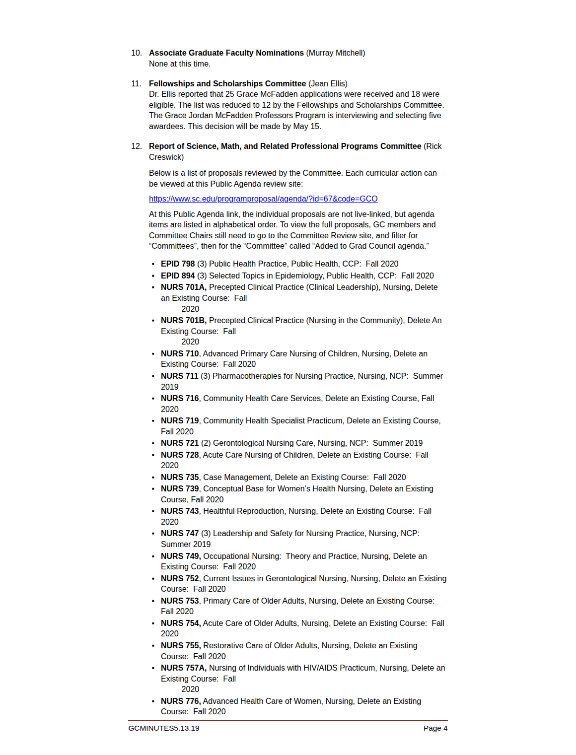10.
Associate Graduate Faculty Nominations (Murray Mitchell)
None at this time.
11.
Fellowships and Scholarships Committee (Jean Ellis)
Dr. Ellis reported that 25 Grace McFadden applications were received and 18 were eligible. The list was reduced to 12 by the Fellowships and Scholarships Committee. The Grace Jordan McFadden Professors Program is interviewing and selecting five awardees. This decision will be made by May 15.
12.
Report of Science, Math, and Related Professional Programs Committee (Rick Creswick)
Below is a list of proposals reviewed by the Committee. Each curricular action can be viewed at this Public Agenda review site:
https://www.sc.edu/programproposal/agenda/?id=67&code=GCO
At this Public Agenda link, the individual proposals are not live-linked, but agenda items are listed in alphabetical order. To view the full proposals, GC members and Committee Chairs still need to go to the Committee Review site, and filter for “Committees”, then for the “Committee” called “Added to Grad Council agenda.”
EPID 798 (3) Public Health Practice, Public Health, CCP: Fall 2020
EPID 894 (3) Selected Topics in Epidemiology, Public Health, CCP: Fall 2020
NURS 701A, Precepted Clinical Practice (Clinical Leadership), Nursing, Delete an Existing Course: Fall2020
NURS 701B, Precepted Clinical Practice (Nursing in the Community), Delete An Existing Course: Fall2020
NURS 710, Advanced Primary Care Nursing of Children, Nursing, Delete an Existing Course: Fall 2020
NURS 711 (3) Pharmacotherapies for Nursing Practice, Nursing, NCP: Summer 2019
NURS 716, Community Health Care Services, Delete an Existing Course, Fall 2020
NURS 719, Community Health Specialist Practicum, Delete an Existing Course, Fall 2020
NURS 721 (2) Gerontological Nursing Care, Nursing, NCP: Summer 2019
NURS 728, Acute Care Nursing of Children, Delete an Existing Course: Fall 2020
NURS 735, Case Management, Delete an Existing Course: Fall 2020
NURS 739, Conceptual Base for Women’s Health Nursing, Delete an Existing Course, Fall 2020
NURS 743, Healthful Reproduction, Nursing, Delete an Existing Course: Fall 2020
NURS 747 (3) Leadership and Safety for Nursing Practice, Nursing, NCP: Summer 2019
NURS 749, Occupational Nursing: Theory and Practice, Nursing, Delete an Existing Course: Fall 2020
NURS 752, Current Issues in Gerontological Nursing, Nursing, Delete an Existing Course: Fall 2020
NURS 753, Primary Care of Older Adults, Nursing, Delete an Existing Course: Fall 2020
NURS 754, Acute Care of Older Adults, Nursing, Delete an Existing Course: Fall 2020
NURS 755, Restorative Care of Older Adults, Nursing, Delete an Existing Course: Fall 2020
NURS 757A, Nursing of Individuals with HIV/AIDS Practicum, Nursing, Delete an Existing Course: Fall2020
NURS 776, Advanced Health Care of Women, Nursing, Delete an Existing Course: Fall 2020
GCMINUTES5.13.19 Page 4